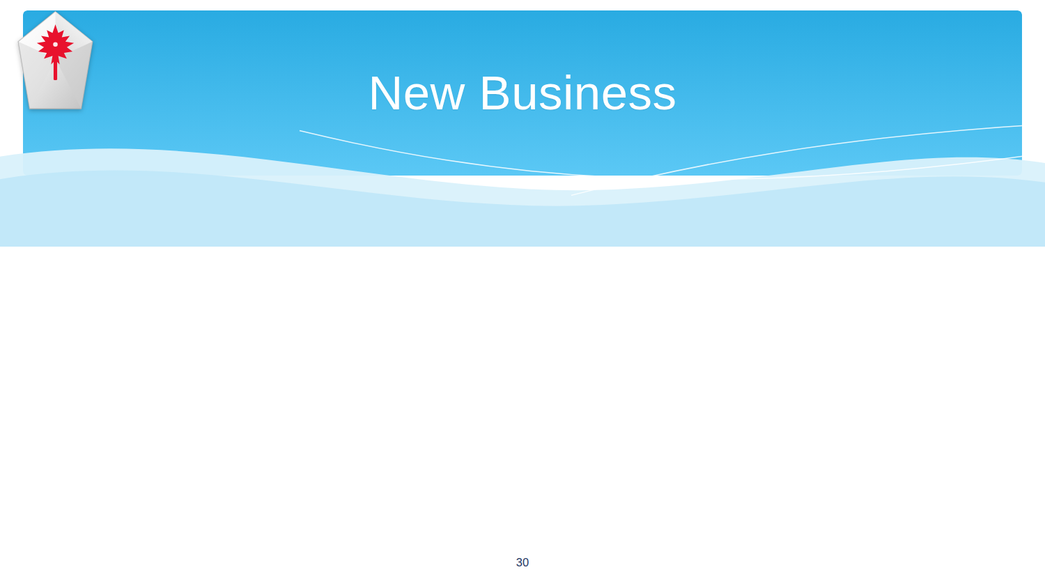New Business
30